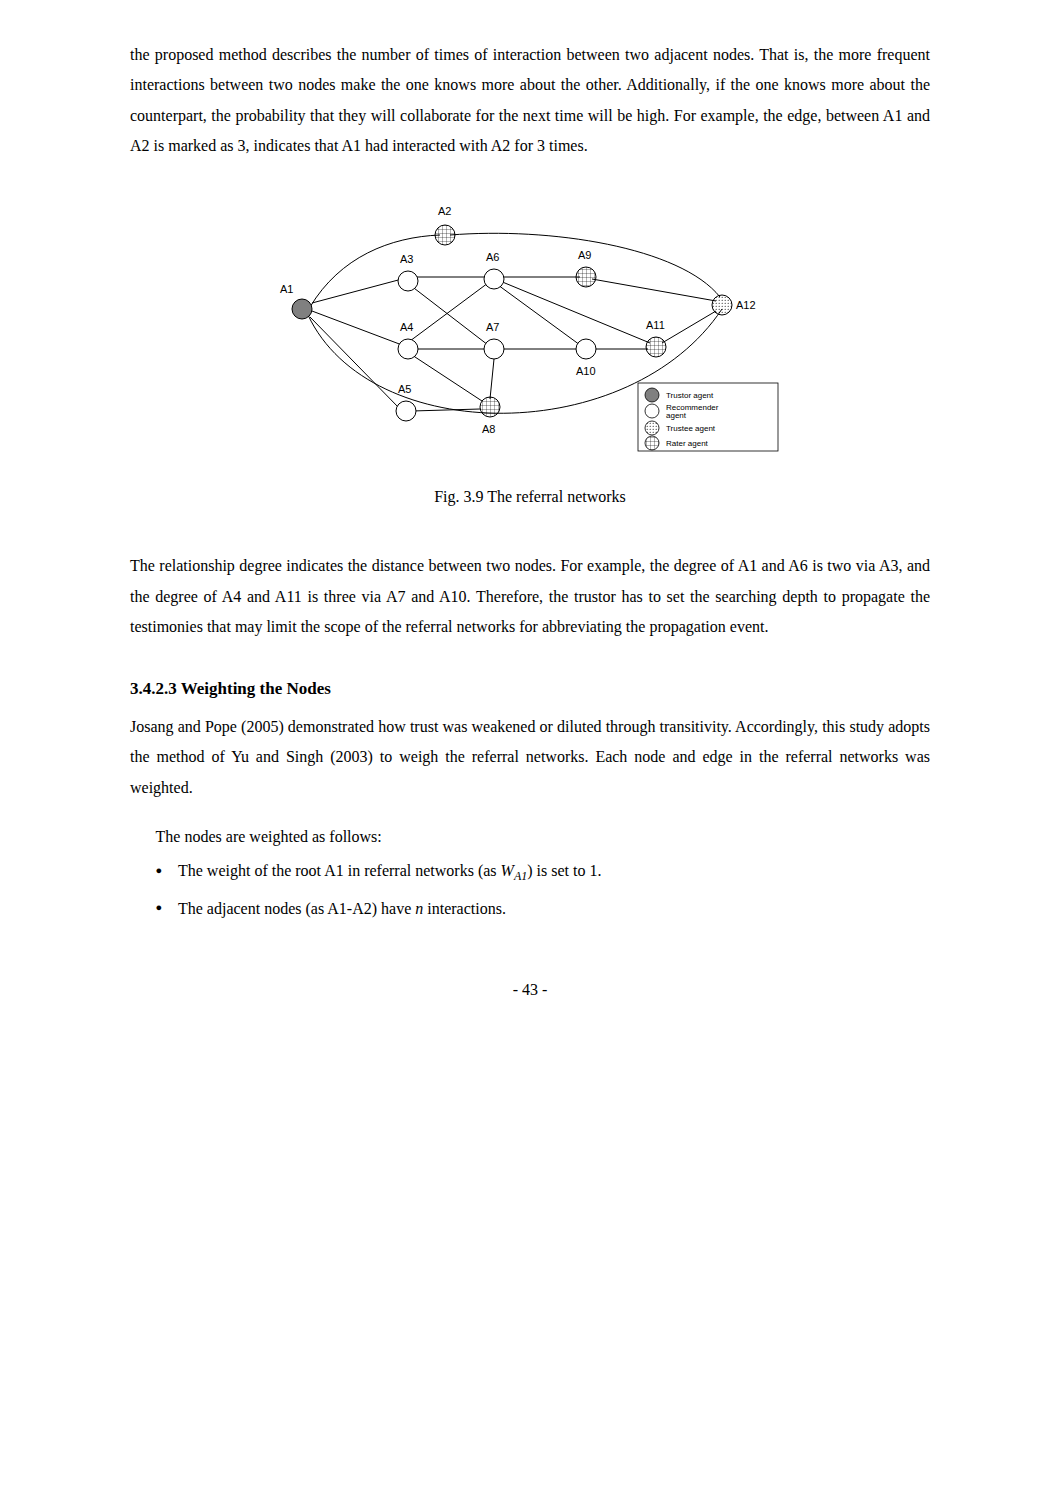the proposed method describes the number of times of interaction between two adjacent nodes. That is, the more frequent interactions between two nodes make the one knows more about the other. Additionally, if the one knows more about the counterpart, the probability that they will collaborate for the next time will be high. For example, the edge, between A1 and A2 is marked as 3, indicates that A1 had interacted with A2 for 3 times.
A2 A3 A6 A9 A1 A12 A4 A7 A11 A10 A5 A8 Trustor agent Recommender agent Trustee agent Rater agent
Fig. 3.9 The referral networks
The relationship degree indicates the distance between two nodes. For example, the degree of A1 and A6 is two via A3, and the degree of A4 and A11 is three via A7 and A10. Therefore, the trustor has to set the searching depth to propagate the testimonies that may limit the scope of the referral networks for abbreviating the propagation event.
3.4.2.3 Weighting the Nodes
Josang and Pope (2005) demonstrated how trust was weakened or diluted through transitivity. Accordingly, this study adopts the method of Yu and Singh (2003) to weigh the referral networks. Each node and edge in the referral networks was weighted.
The nodes are weighted as follows:
The weight of the root A1 in referral networks (as WA1) is set to 1.
The adjacent nodes (as A1-A2) have n interactions.
- 43 -